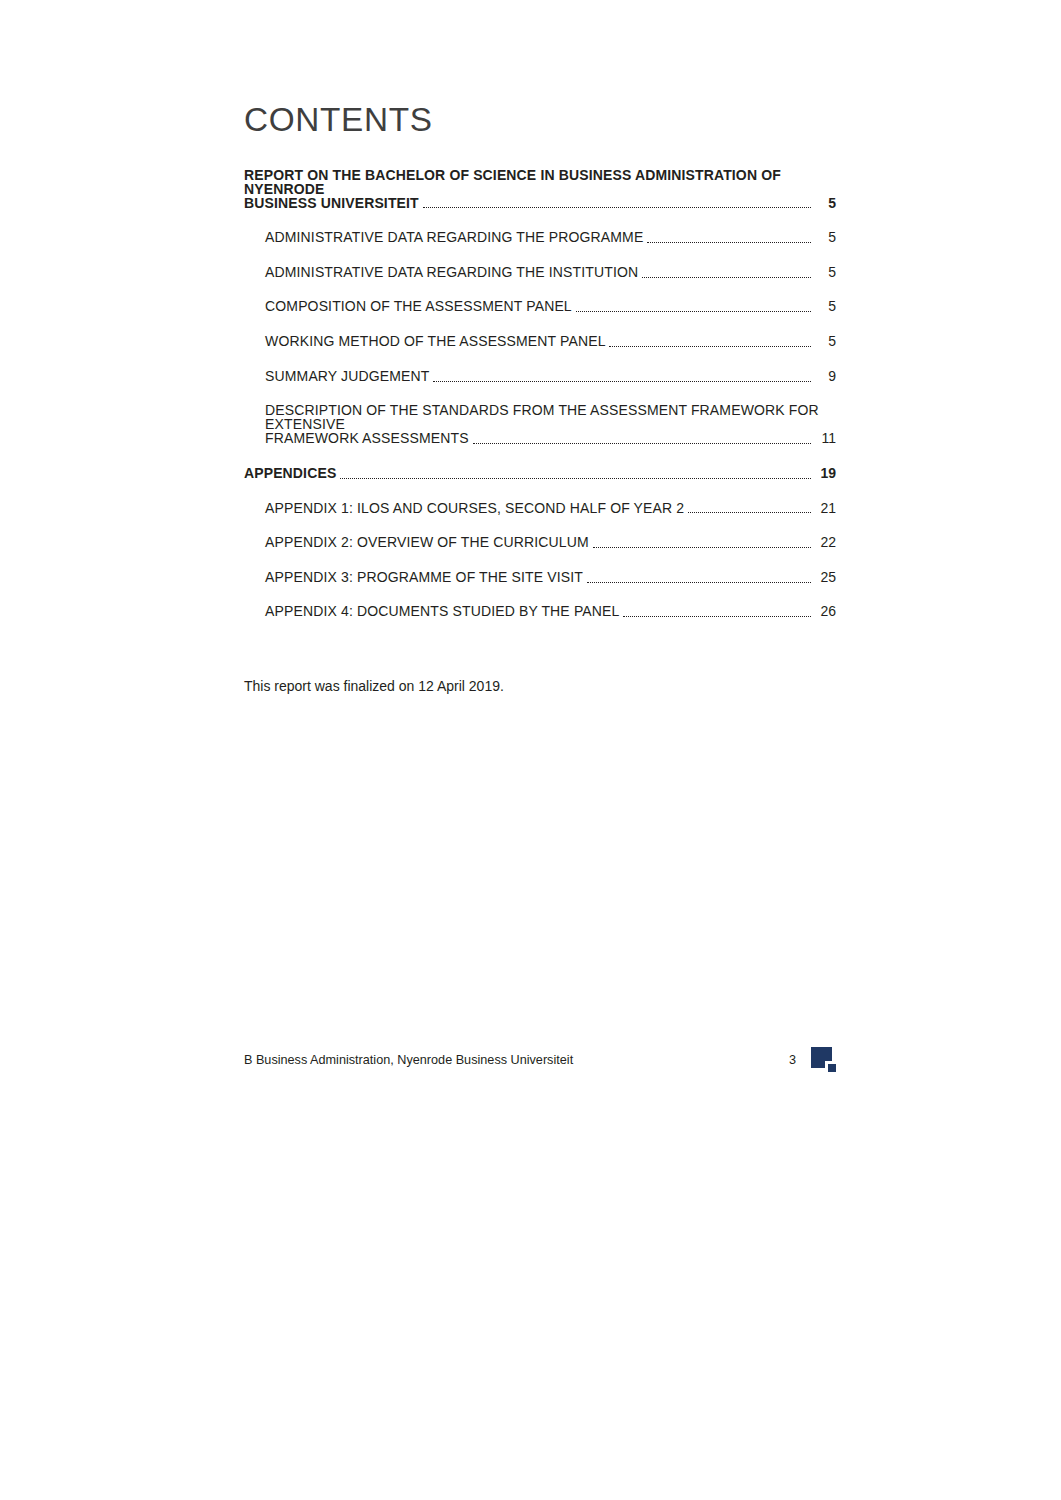CONTENTS
REPORT ON THE BACHELOR OF SCIENCE IN BUSINESS ADMINISTRATION OF NYENRODE BUSINESS UNIVERSITEIT 5
ADMINISTRATIVE DATA REGARDING THE PROGRAMME 5
ADMINISTRATIVE DATA REGARDING THE INSTITUTION 5
COMPOSITION OF THE ASSESSMENT PANEL 5
WORKING METHOD OF THE ASSESSMENT PANEL 5
SUMMARY JUDGEMENT 9
DESCRIPTION OF THE STANDARDS FROM THE ASSESSMENT FRAMEWORK FOR EXTENSIVE FRAMEWORK ASSESSMENTS 11
APPENDICES 19
APPENDIX 1: ILOS AND COURSES, SECOND HALF OF YEAR 2 21
APPENDIX 2: OVERVIEW OF THE CURRICULUM 22
APPENDIX 3: PROGRAMME OF THE SITE VISIT 25
APPENDIX 4: DOCUMENTS STUDIED BY THE PANEL 26
This report was finalized on 12 April 2019.
B Business Administration, Nyenrode Business Universiteit
3